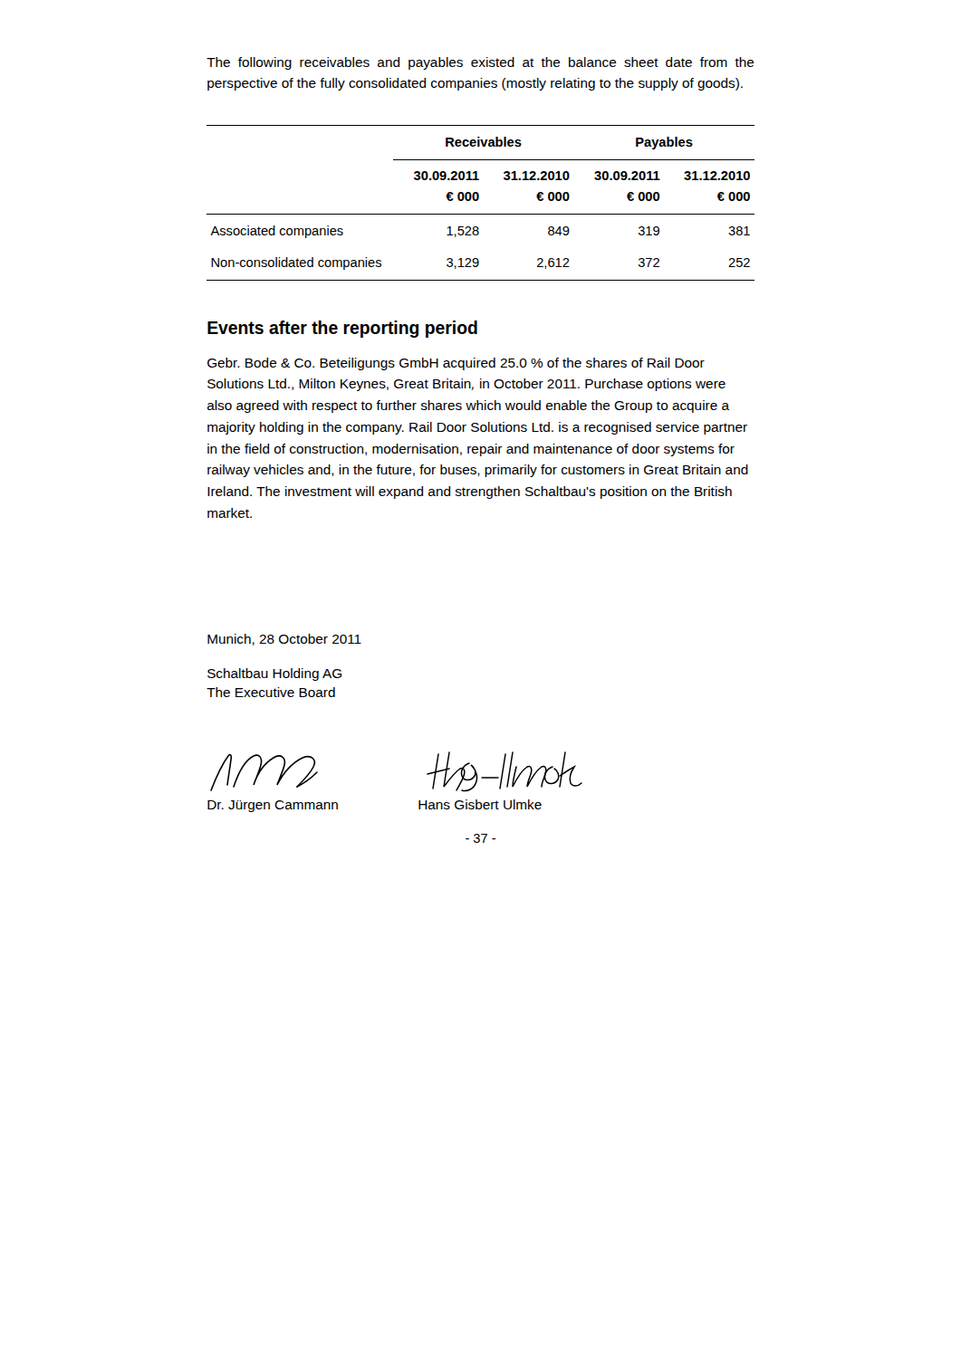The following receivables and payables existed at the balance sheet date from the perspective of the fully consolidated companies (mostly relating to the supply of goods).
| | Receivables | Payables |
| --- | --- | --- |
| | 30.09.2011 | 31.12.2010 | 30.09.2011 | 31.12.2010 |
| | € 000 | € 000 | € 000 | € 000 |
| Associated companies | 1,528 | 849 | 319 | 381 |
| Non-consolidated companies | 3,129 | 2,612 | 372 | 252 |
Events after the reporting period
Gebr. Bode & Co. Beteiligungs GmbH acquired 25.0 % of the shares of Rail Door Solutions Ltd., Milton Keynes, Great Britain, in October 2011. Purchase options were also agreed with respect to further shares which would enable the Group to acquire a majority holding in the company. Rail Door Solutions Ltd. is a recognised service partner in the field of construction, modernisation, repair and maintenance of door systems for railway vehicles and, in the future, for buses, primarily for customers in Great Britain and Ireland. The investment will expand and strengthen Schaltbau's position on the British market.
Munich, 28 October 2011
Schaltbau Holding AG
The Executive Board
Dr. Jürgen Cammann Hans Gisbert Ulmke
- 37 -